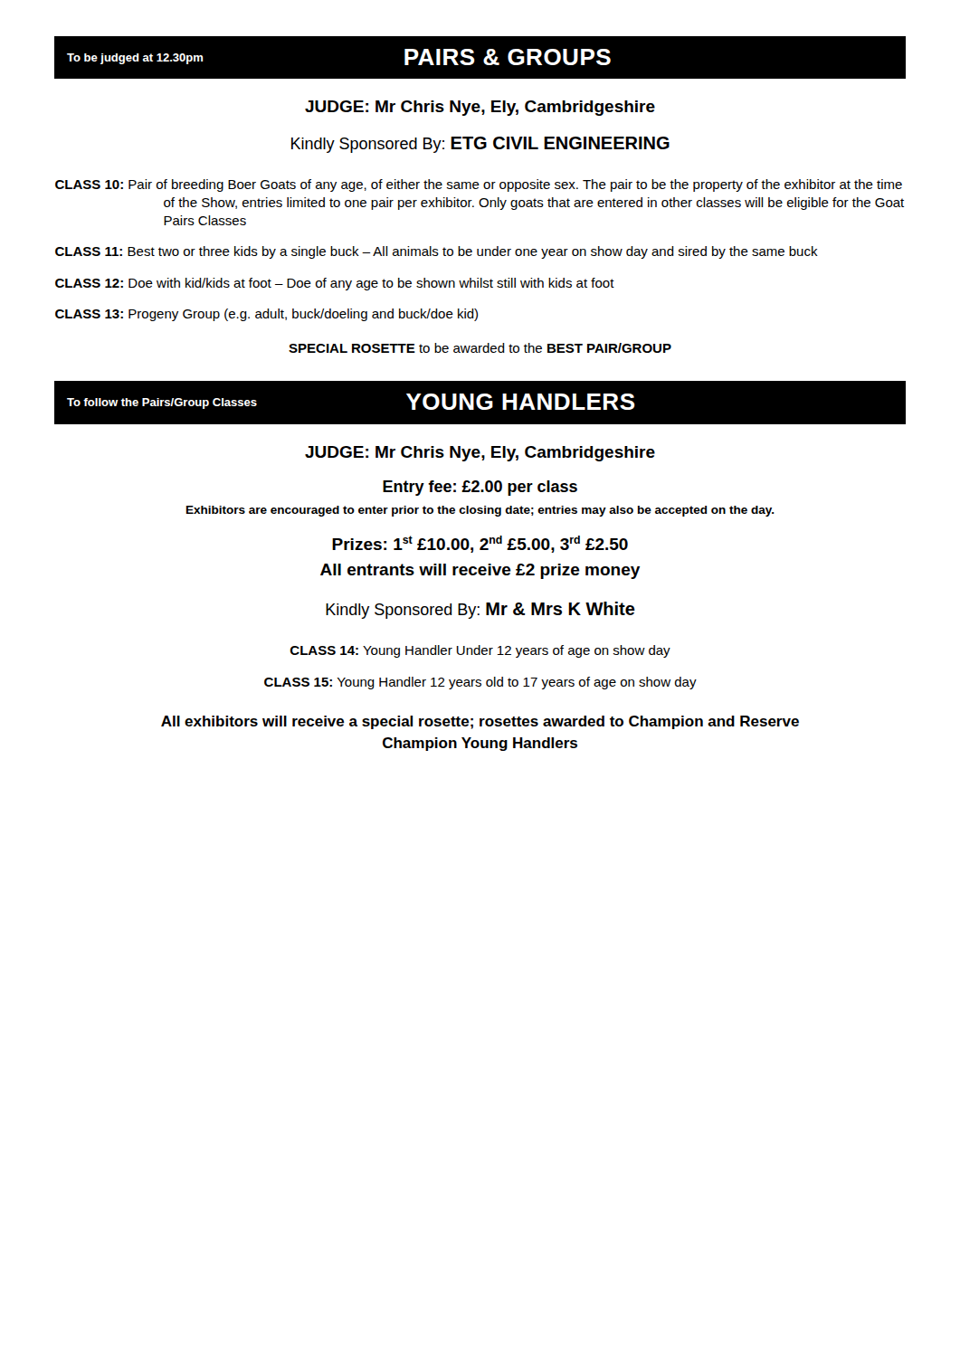To be judged at 12.30pm PAIRS & GROUPS
JUDGE: Mr Chris Nye, Ely, Cambridgeshire
Kindly Sponsored By: ETG CIVIL ENGINEERING
CLASS 10: Pair of breeding Boer Goats of any age, of either the same or opposite sex. The pair to be the property of the exhibitor at the time of the Show, entries limited to one pair per exhibitor. Only goats that are entered in other classes will be eligible for the Goat Pairs Classes
CLASS 11: Best two or three kids by a single buck – All animals to be under one year on show day and sired by the same buck
CLASS 12: Doe with kid/kids at foot – Doe of any age to be shown whilst still with kids at foot
CLASS 13: Progeny Group (e.g. adult, buck/doeling and buck/doe kid)
SPECIAL ROSETTE to be awarded to the BEST PAIR/GROUP
To follow the Pairs/Group Classes YOUNG HANDLERS
JUDGE: Mr Chris Nye, Ely, Cambridgeshire
Entry fee: £2.00 per class
Exhibitors are encouraged to enter prior to the closing date; entries may also be accepted on the day.
Prizes: 1st £10.00, 2nd £5.00, 3rd £2.50
All entrants will receive £2 prize money
Kindly Sponsored By: Mr & Mrs K White
CLASS 14: Young Handler Under 12 years of age on show day
CLASS 15: Young Handler 12 years old to 17 years of age on show day
All exhibitors will receive a special rosette; rosettes awarded to Champion and Reserve Champion Young Handlers